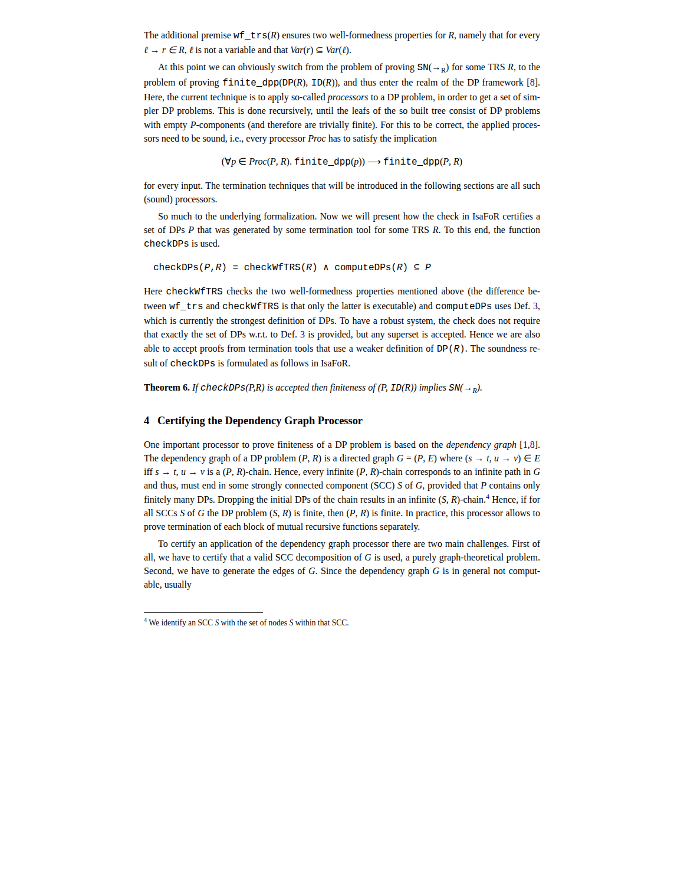The additional premise wf_trs(R) ensures two well-formedness properties for R, namely that for every ℓ → r ∈ R, ℓ is not a variable and that Var(r) ⊆ Var(ℓ).
At this point we can obviously switch from the problem of proving SN(→R) for some TRS R, to the problem of proving finite_dpp(DP(R), ID(R)), and thus enter the realm of the DP framework [8]. Here, the current technique is to apply so-called processors to a DP problem, in order to get a set of simpler DP problems. This is done recursively, until the leafs of the so built tree consist of DP problems with empty P-components (and therefore are trivially finite). For this to be correct, the applied processors need to be sound, i.e., every processor Proc has to satisfy the implication
(∀p ∈ Proc(P, R). finite_dpp(p)) ⟶ finite_dpp(P, R)
for every input. The termination techniques that will be introduced in the following sections are all such (sound) processors.
So much to the underlying formalization. Now we will present how the check in IsaFoR certifies a set of DPs P that was generated by some termination tool for some TRS R. To this end, the function checkDPs is used.
checkDPs(P,R) = checkWfTRS(R) ∧ computeDPs(R) ⊆ P
Here checkWfTRS checks the two well-formedness properties mentioned above (the difference between wf_trs and checkWfTRS is that only the latter is executable) and computeDPs uses Def. 3, which is currently the strongest definition of DPs. To have a robust system, the check does not require that exactly the set of DPs w.r.t. to Def. 3 is provided, but any superset is accepted. Hence we are also able to accept proofs from termination tools that use a weaker definition of DP(R). The soundness result of checkDPs is formulated as follows in IsaFoR.
Theorem 6. If checkDPs(P,R) is accepted then finiteness of (P, ID(R)) implies SN(→R).
4 Certifying the Dependency Graph Processor
One important processor to prove finiteness of a DP problem is based on the dependency graph [1,8]. The dependency graph of a DP problem (P, R) is a directed graph G = (P, E) where (s → t, u → v) ∈ E iff s → t, u → v is a (P, R)-chain. Hence, every infinite (P, R)-chain corresponds to an infinite path in G and thus, must end in some strongly connected component (SCC) S of G, provided that P contains only finitely many DPs. Dropping the initial DPs of the chain results in an infinite (S, R)-chain.4 Hence, if for all SCCs S of G the DP problem (S, R) is finite, then (P, R) is finite. In practice, this processor allows to prove termination of each block of mutual recursive functions separately.
To certify an application of the dependency graph processor there are two main challenges. First of all, we have to certify that a valid SCC decomposition of G is used, a purely graph-theoretical problem. Second, we have to generate the edges of G. Since the dependency graph G is in general not computable, usually
4 We identify an SCC S with the set of nodes S within that SCC.